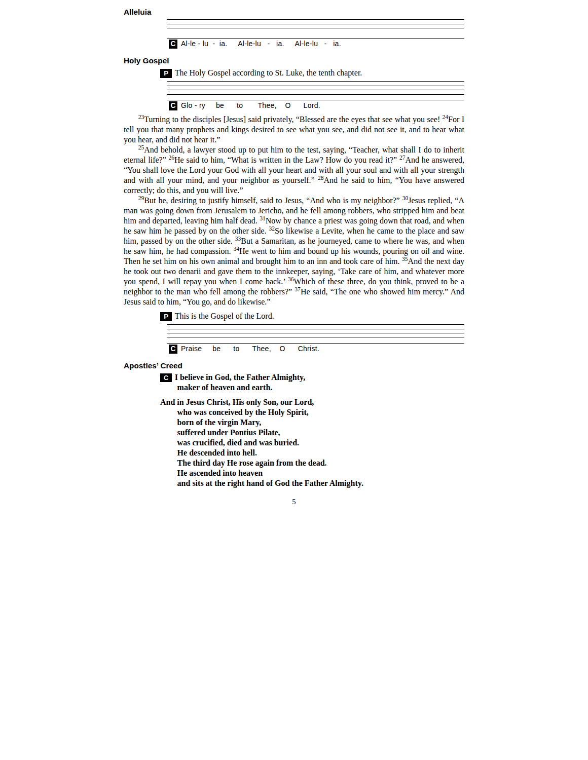Alleluia
CAl-le - lu - ia. Al-le-lu - ia. Al-le-lu - ia.
Holy Gospel
PThe Holy Gospel according to St. Luke, the tenth chapter.
CGlo - ry be to Thee, O Lord.
23Turning to the disciples [Jesus] said privately, “Blessed are the eyes that see what you see! 24For I tell you that many prophets and kings desired to see what you see, and did not see it, and to hear what you hear, and did not hear it.”
25And behold, a lawyer stood up to put him to the test, saying, “Teacher, what shall I do to inherit eternal life?” 26He said to him, “What is written in the Law? How do you read it?” 27And he answered, “You shall love the Lord your God with all your heart and with all your soul and with all your strength and with all your mind, and your neighbor as yourself.” 28And he said to him, “You have answered correctly; do this, and you will live.”
29But he, desiring to justify himself, said to Jesus, “And who is my neighbor?” 30Jesus replied, “A man was going down from Jerusalem to Jericho, and he fell among robbers, who stripped him and beat him and departed, leaving him half dead. 31Now by chance a priest was going down that road, and when he saw him he passed by on the other side. 32So likewise a Levite, when he came to the place and saw him, passed by on the other side. 33But a Samaritan, as he journeyed, came to where he was, and when he saw him, he had compassion. 34He went to him and bound up his wounds, pouring on oil and wine. Then he set him on his own animal and brought him to an inn and took care of him. 35And the next day he took out two denarii and gave them to the innkeeper, saying, ‘Take care of him, and whatever more you spend, I will repay you when I come back.’ 36Which of these three, do you think, proved to be a neighbor to the man who fell among the robbers?” 37He said, “The one who showed him mercy.” And Jesus said to him, “You go, and do likewise.”
PThis is the Gospel of the Lord.
CPraise be to Thee, O Christ.
Apostles’ Creed
CI believe in God, the Father Almighty, maker of heaven and earth.
And in Jesus Christ, His only Son, our Lord, who was conceived by the Holy Spirit, born of the virgin Mary, suffered under Pontius Pilate, was crucified, died and was buried. He descended into hell. The third day He rose again from the dead. He ascended into heaven and sits at the right hand of God the Father Almighty.
5